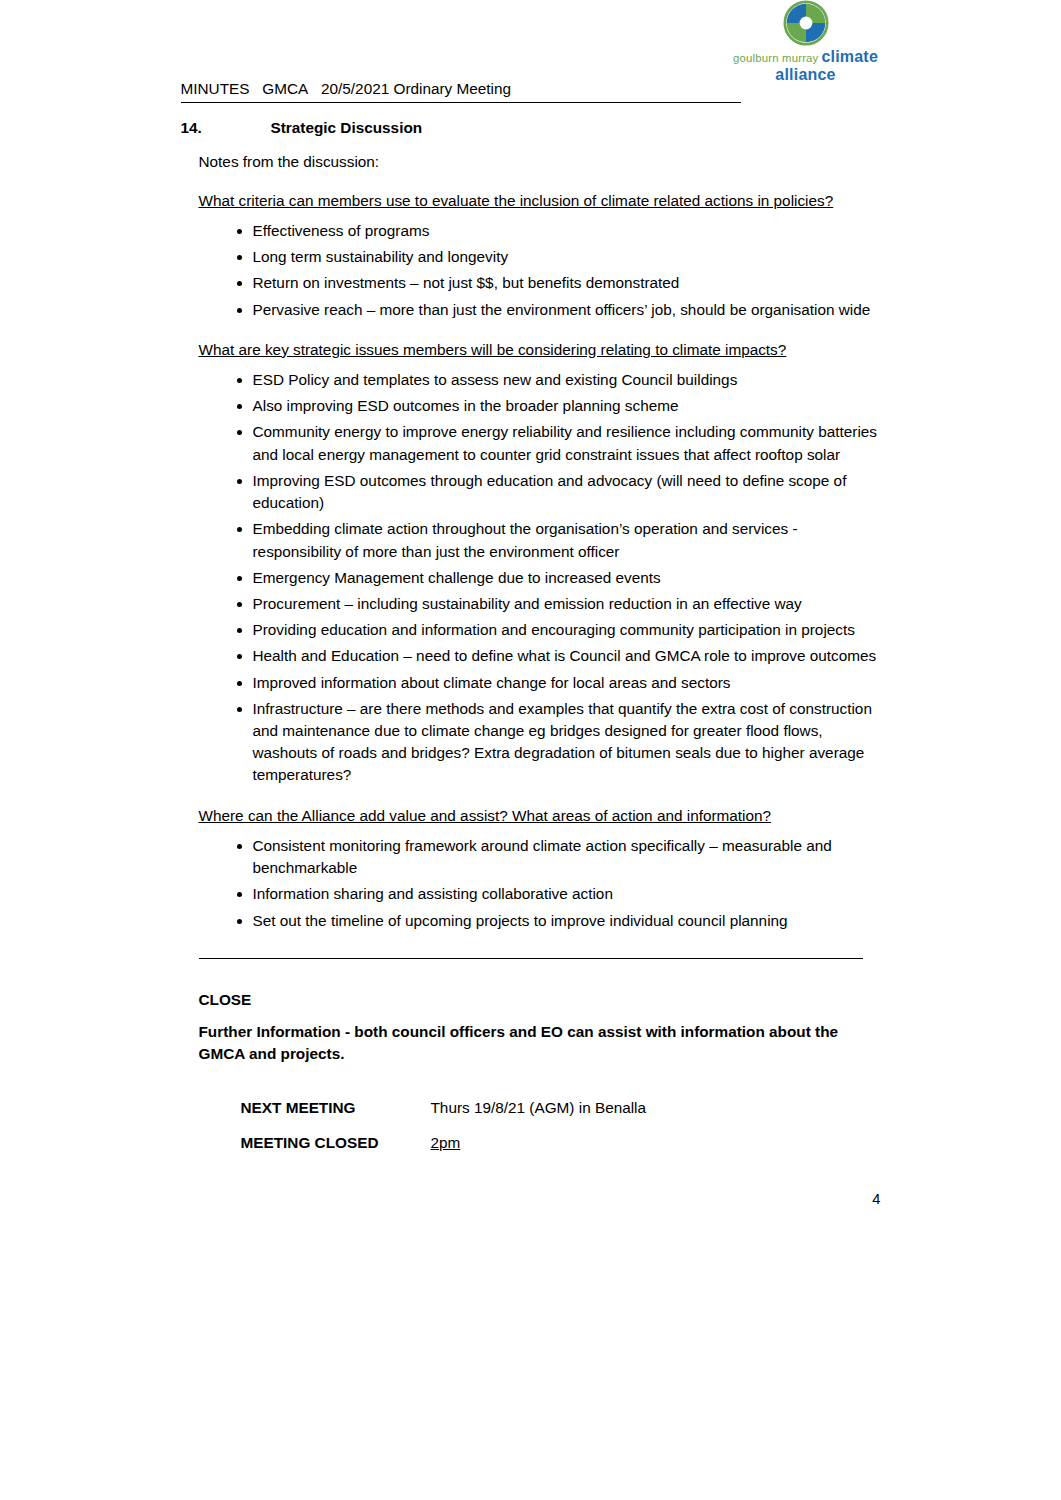goulburn murray climate alliance
MINUTES GMCA 20/5/2021 Ordinary Meeting
14. Strategic Discussion
Notes from the discussion:
What criteria can members use to evaluate the inclusion of climate related actions in policies?
Effectiveness of programs
Long term sustainability and longevity
Return on investments – not just $$, but benefits demonstrated
Pervasive reach – more than just the environment officers’ job, should be organisation wide
What are key strategic issues members will be considering relating to climate impacts?
ESD Policy and templates to assess new and existing Council buildings
Also improving ESD outcomes in the broader planning scheme
Community energy to improve energy reliability and resilience including community batteries and local energy management to counter grid constraint issues that affect rooftop solar
Improving ESD outcomes through education and advocacy (will need to define scope of education)
Embedding climate action throughout the organisation’s operation and services - responsibility of more than just the environment officer
Emergency Management challenge due to increased events
Procurement – including sustainability and emission reduction in an effective way
Providing education and information and encouraging community participation in projects
Health and Education – need to define what is Council and GMCA role to improve outcomes
Improved information about climate change for local areas and sectors
Infrastructure – are there methods and examples that quantify the extra cost of construction and maintenance due to climate change eg bridges designed for greater flood flows, washouts of roads and bridges? Extra degradation of bitumen seals due to higher average temperatures?
Where can the Alliance add value and assist? What areas of action and information?
Consistent monitoring framework around climate action specifically – measurable and benchmarkable
Information sharing and assisting collaborative action
Set out the timeline of upcoming projects to improve individual council planning
CLOSE
Further Information - both council officers and EO can assist with information about the GMCA and projects.
| NEXT MEETING | Thurs 19/8/21 (AGM) in Benalla |
| MEETING CLOSED | 2pm |
4